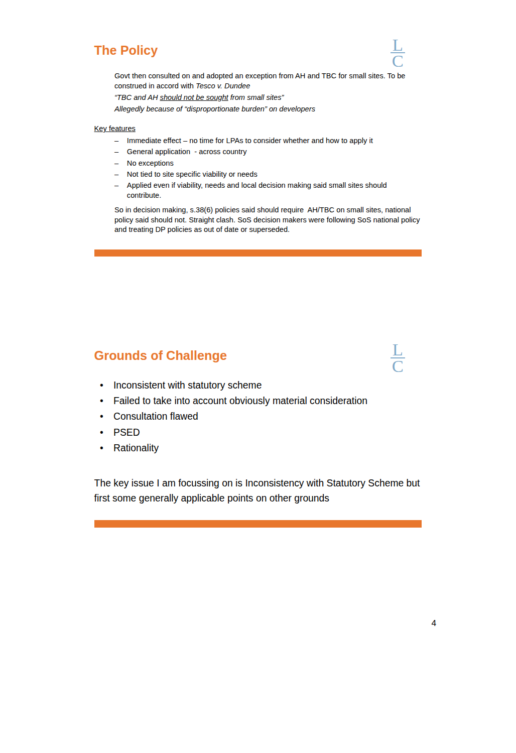LC
The Policy
Govt then consulted on and adopted an exception from AH and TBC for small sites. To be construed in accord with Tesco v. Dundee
“TBC and AH should not be sought from small sites”
Allegedly because of “disproportionate burden” on developers
Key features
Immediate effect – no time for LPAs to consider whether and how to apply it
General application - across country
No exceptions
Not tied to site specific viability or needs
Applied even if viability, needs and local decision making said small sites should contribute.
So in decision making, s.38(6) policies said should require AH/TBC on small sites, national policy said should not. Straight clash. SoS decision makers were following SoS national policy and treating DP policies as out of date or superseded.
LC
Grounds of Challenge
Inconsistent with statutory scheme
Failed to take into account obviously material consideration
Consultation flawed
PSED
Rationality
The key issue I am focussing on is Inconsistency with Statutory Scheme but first some generally applicable points on other grounds
4